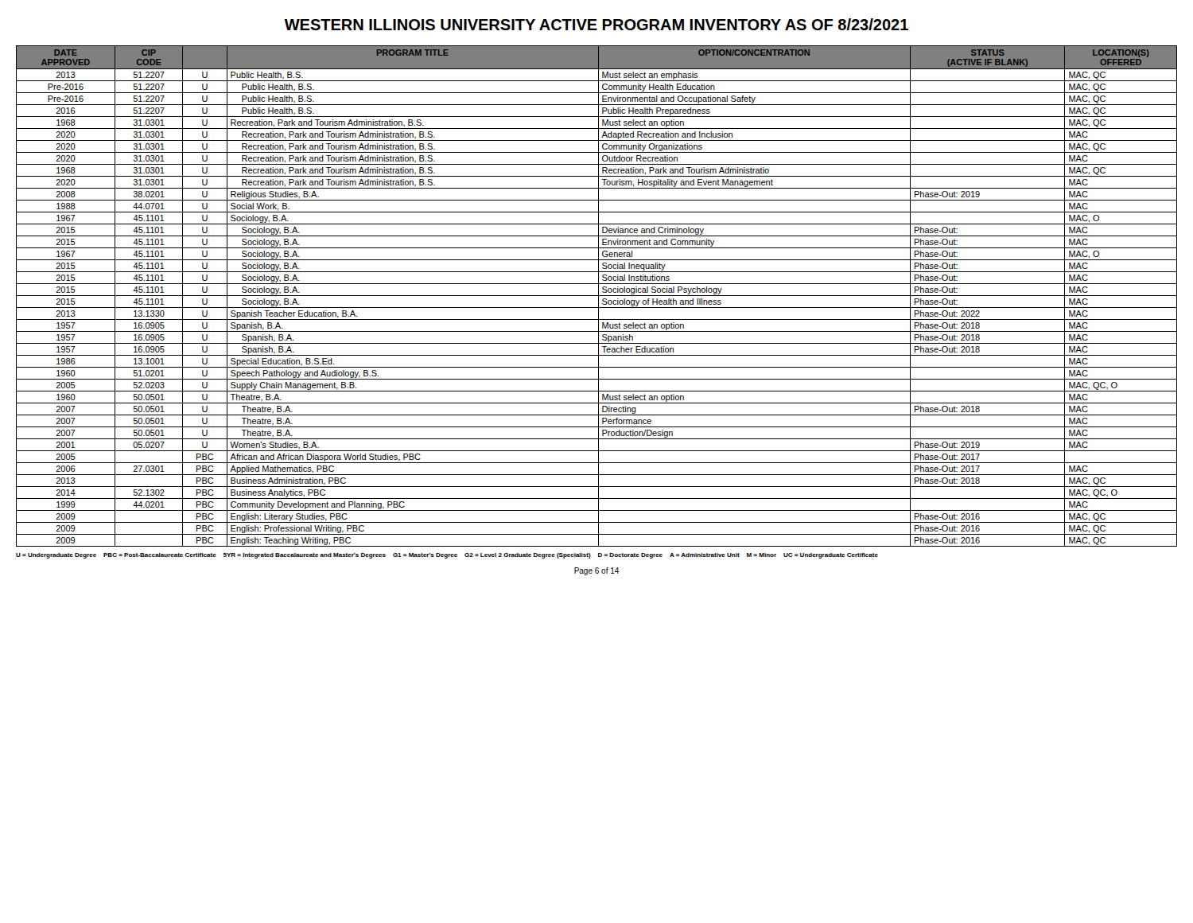WESTERN ILLINOIS UNIVERSITY ACTIVE PROGRAM INVENTORY AS OF 8/23/2021
| DATE APPROVED | CIP CODE | | PROGRAM TITLE | OPTION/CONCENTRATION | STATUS (ACTIVE IF BLANK) | LOCATION(S) OFFERED |
| --- | --- | --- | --- | --- | --- | --- |
| 2013 | 51.2207 | U | Public Health, B.S. | Must select an emphasis | | MAC, QC |
| Pre-2016 | 51.2207 | U | Public Health, B.S. | Community Health Education | | MAC, QC |
| Pre-2016 | 51.2207 | U | Public Health, B.S. | Environmental and Occupational Safety | | MAC, QC |
| 2016 | 51.2207 | U | Public Health, B.S. | Public Health Preparedness | | MAC, QC |
| 1968 | 31.0301 | U | Recreation, Park and Tourism Administration, B.S. | Must select an option | | MAC, QC |
| 2020 | 31.0301 | U | Recreation, Park and Tourism Administration, B.S. | Adapted Recreation and Inclusion | | MAC |
| 2020 | 31.0301 | U | Recreation, Park and Tourism Administration, B.S. | Community Organizations | | MAC, QC |
| 2020 | 31.0301 | U | Recreation, Park and Tourism Administration, B.S. | Outdoor Recreation | | MAC |
| 1968 | 31.0301 | U | Recreation, Park and Tourism Administration, B.S. | Recreation, Park and Tourism Administratio | | MAC, QC |
| 2020 | 31.0301 | U | Recreation, Park and Tourism Administration, B.S. | Tourism, Hospitality and Event Management | | MAC |
| 2008 | 38.0201 | U | Religious Studies, B.A. | | Phase-Out: 2019 | MAC |
| 1988 | 44.0701 | U | Social Work, B. | | | MAC |
| 1967 | 45.1101 | U | Sociology, B.A. | | | MAC, O |
| 2015 | 45.1101 | U | Sociology, B.A. | Deviance and Criminology | Phase-Out: | MAC |
| 2015 | 45.1101 | U | Sociology, B.A. | Environment and Community | Phase-Out: | MAC |
| 1967 | 45.1101 | U | Sociology, B.A. | General | Phase-Out: | MAC, O |
| 2015 | 45.1101 | U | Sociology, B.A. | Social Inequality | Phase-Out: | MAC |
| 2015 | 45.1101 | U | Sociology, B.A. | Social Institutions | Phase-Out: | MAC |
| 2015 | 45.1101 | U | Sociology, B.A. | Sociological Social Psychology | Phase-Out: | MAC |
| 2015 | 45.1101 | U | Sociology, B.A. | Sociology of Health and Illness | Phase-Out: | MAC |
| 2013 | 13.1330 | U | Spanish Teacher Education, B.A. | | Phase-Out: 2022 | MAC |
| 1957 | 16.0905 | U | Spanish, B.A. | Must select an option | Phase-Out: 2018 | MAC |
| 1957 | 16.0905 | U | Spanish, B.A. | Spanish | Phase-Out: 2018 | MAC |
| 1957 | 16.0905 | U | Spanish, B.A. | Teacher Education | Phase-Out: 2018 | MAC |
| 1986 | 13.1001 | U | Special Education, B.S.Ed. | | | MAC |
| 1960 | 51.0201 | U | Speech Pathology and Audiology, B.S. | | | MAC |
| 2005 | 52.0203 | U | Supply Chain Management, B.B. | | | MAC, QC, O |
| 1960 | 50.0501 | U | Theatre, B.A. | Must select an option | | MAC |
| 2007 | 50.0501 | U | Theatre, B.A. | Directing | Phase-Out: 2018 | MAC |
| 2007 | 50.0501 | U | Theatre, B.A. | Performance | | MAC |
| 2007 | 50.0501 | U | Theatre, B.A. | Production/Design | | MAC |
| 2001 | 05.0207 | U | Women's Studies, B.A. | | Phase-Out: 2019 | MAC |
| 2005 | | PBC | African and African Diaspora World Studies, PBC | | Phase-Out: 2017 | |
| 2006 | 27.0301 | PBC | Applied Mathematics, PBC | | Phase-Out: 2017 | MAC |
| 2013 | | PBC | Business Administration, PBC | | Phase-Out: 2018 | MAC, QC |
| 2014 | 52.1302 | PBC | Business Analytics, PBC | | | MAC, QC, O |
| 1999 | 44.0201 | PBC | Community Development and Planning, PBC | | | MAC |
| 2009 | | PBC | English: Literary Studies, PBC | | Phase-Out: 2016 | MAC, QC |
| 2009 | | PBC | English: Professional Writing, PBC | | Phase-Out: 2016 | MAC, QC |
| 2009 | | PBC | English: Teaching Writing, PBC | | Phase-Out: 2016 | MAC, QC |
U = Undergraduate Degree PBC = Post-Baccalaureate Certificate 5YR = Integrated Baccalaureate and Master's Degrees G1 = Master's Degree G2 = Level 2 Graduate Degree (Specialist) D = Doctorate Degree A = Administrative Unit M = Minor UC = Undergraduate Certificate
Page 6 of 14